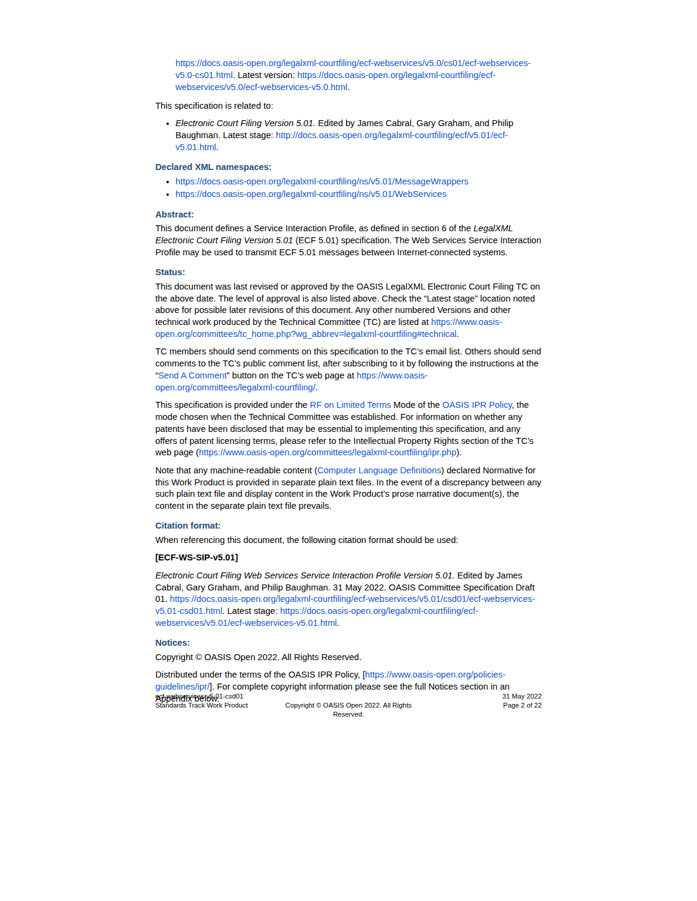https://docs.oasis-open.org/legalxml-courtfiling/ecf-webservices/v5.0/cs01/ecf-webservices-v5.0-cs01.html. Latest version: https://docs.oasis-open.org/legalxml-courtfiling/ecf-webservices/v5.0/ecf-webservices-v5.0.html.
This specification is related to:
Electronic Court Filing Version 5.01. Edited by James Cabral, Gary Graham, and Philip Baughman. Latest stage: http://docs.oasis-open.org/legalxml-courtfiling/ecf/v5.01/ecf-v5.01.html.
Declared XML namespaces:
https://docs.oasis-open.org/legalxml-courtfiling/ns/v5.01/MessageWrappers
https://docs.oasis-open.org/legalxml-courtfiling/ns/v5.01/WebServices
Abstract:
This document defines a Service Interaction Profile, as defined in section 6 of the LegalXML Electronic Court Filing Version 5.01 (ECF 5.01) specification. The Web Services Service Interaction Profile may be used to transmit ECF 5.01 messages between Internet-connected systems.
Status:
This document was last revised or approved by the OASIS LegalXML Electronic Court Filing TC on the above date. The level of approval is also listed above. Check the “Latest stage” location noted above for possible later revisions of this document. Any other numbered Versions and other technical work produced by the Technical Committee (TC) are listed at https://www.oasis-open.org/committees/tc_home.php?wg_abbrev=legalxml-courtfiling#technical.
TC members should send comments on this specification to the TC’s email list. Others should send comments to the TC’s public comment list, after subscribing to it by following the instructions at the “Send A Comment” button on the TC’s web page at https://www.oasis-open.org/committees/legalxml-courtfiling/.
This specification is provided under the RF on Limited Terms Mode of the OASIS IPR Policy, the mode chosen when the Technical Committee was established. For information on whether any patents have been disclosed that may be essential to implementing this specification, and any offers of patent licensing terms, please refer to the Intellectual Property Rights section of the TC’s web page (https://www.oasis-open.org/committees/legalxml-courtfiling/ipr.php).
Note that any machine-readable content (Computer Language Definitions) declared Normative for this Work Product is provided in separate plain text files. In the event of a discrepancy between any such plain text file and display content in the Work Product’s prose narrative document(s), the content in the separate plain text file prevails.
Citation format:
When referencing this document, the following citation format should be used:
[ECF-WS-SIP-v5.01]
Electronic Court Filing Web Services Service Interaction Profile Version 5.01. Edited by James Cabral, Gary Graham, and Philip Baughman. 31 May 2022. OASIS Committee Specification Draft 01. https://docs.oasis-open.org/legalxml-courtfiling/ecf-webservices/v5.01/csd01/ecf-webservices-v5.01-csd01.html. Latest stage: https://docs.oasis-open.org/legalxml-courtfiling/ecf-webservices/v5.01/ecf-webservices-v5.01.html.
Notices:
Copyright © OASIS Open 2022. All Rights Reserved.
Distributed under the terms of the OASIS IPR Policy, [https://www.oasis-open.org/policies-guidelines/ipr/]. For complete copyright information please see the full Notices section in an Appendix below.
| ecf-webservices-v5.01-csd01 | | 31 May 2022 |
| Standards Track Work Product | Copyright © OASIS Open 2022. All Rights Reserved. | Page 2 of 22 |